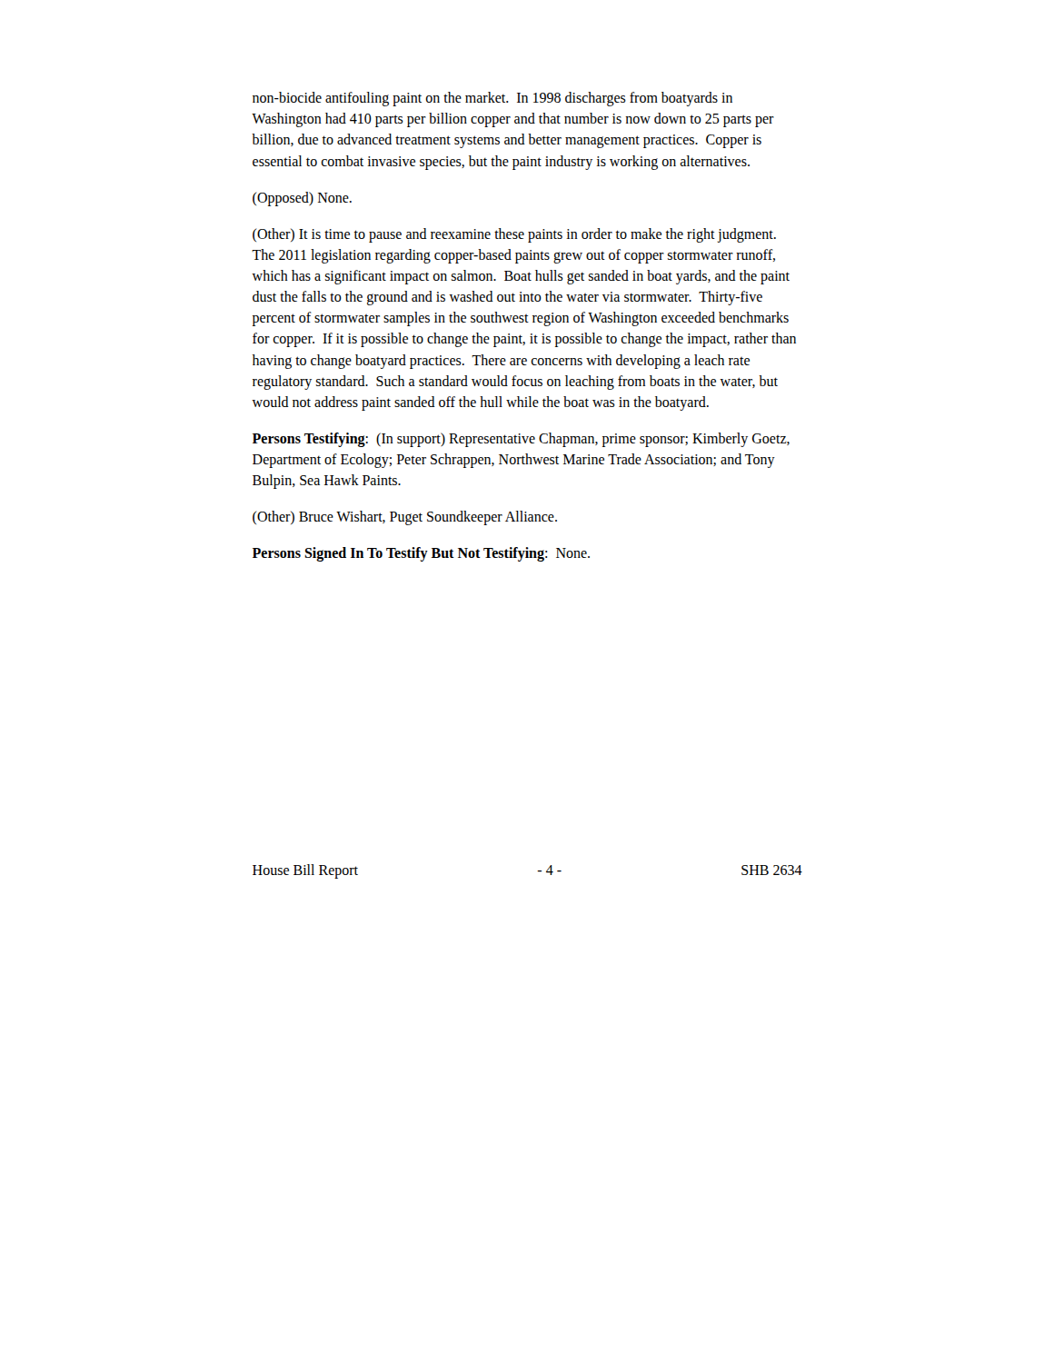non-biocide antifouling paint on the market. In 1998 discharges from boatyards in Washington had 410 parts per billion copper and that number is now down to 25 parts per billion, due to advanced treatment systems and better management practices. Copper is essential to combat invasive species, but the paint industry is working on alternatives.
(Opposed) None.
(Other) It is time to pause and reexamine these paints in order to make the right judgment. The 2011 legislation regarding copper-based paints grew out of copper stormwater runoff, which has a significant impact on salmon. Boat hulls get sanded in boat yards, and the paint dust the falls to the ground and is washed out into the water via stormwater. Thirty-five percent of stormwater samples in the southwest region of Washington exceeded benchmarks for copper. If it is possible to change the paint, it is possible to change the impact, rather than having to change boatyard practices. There are concerns with developing a leach rate regulatory standard. Such a standard would focus on leaching from boats in the water, but would not address paint sanded off the hull while the boat was in the boatyard.
Persons Testifying: (In support) Representative Chapman, prime sponsor; Kimberly Goetz, Department of Ecology; Peter Schrappen, Northwest Marine Trade Association; and Tony Bulpin, Sea Hawk Paints.
(Other) Bruce Wishart, Puget Soundkeeper Alliance.
Persons Signed In To Testify But Not Testifying: None.
House Bill Report
- 4 -
SHB 2634